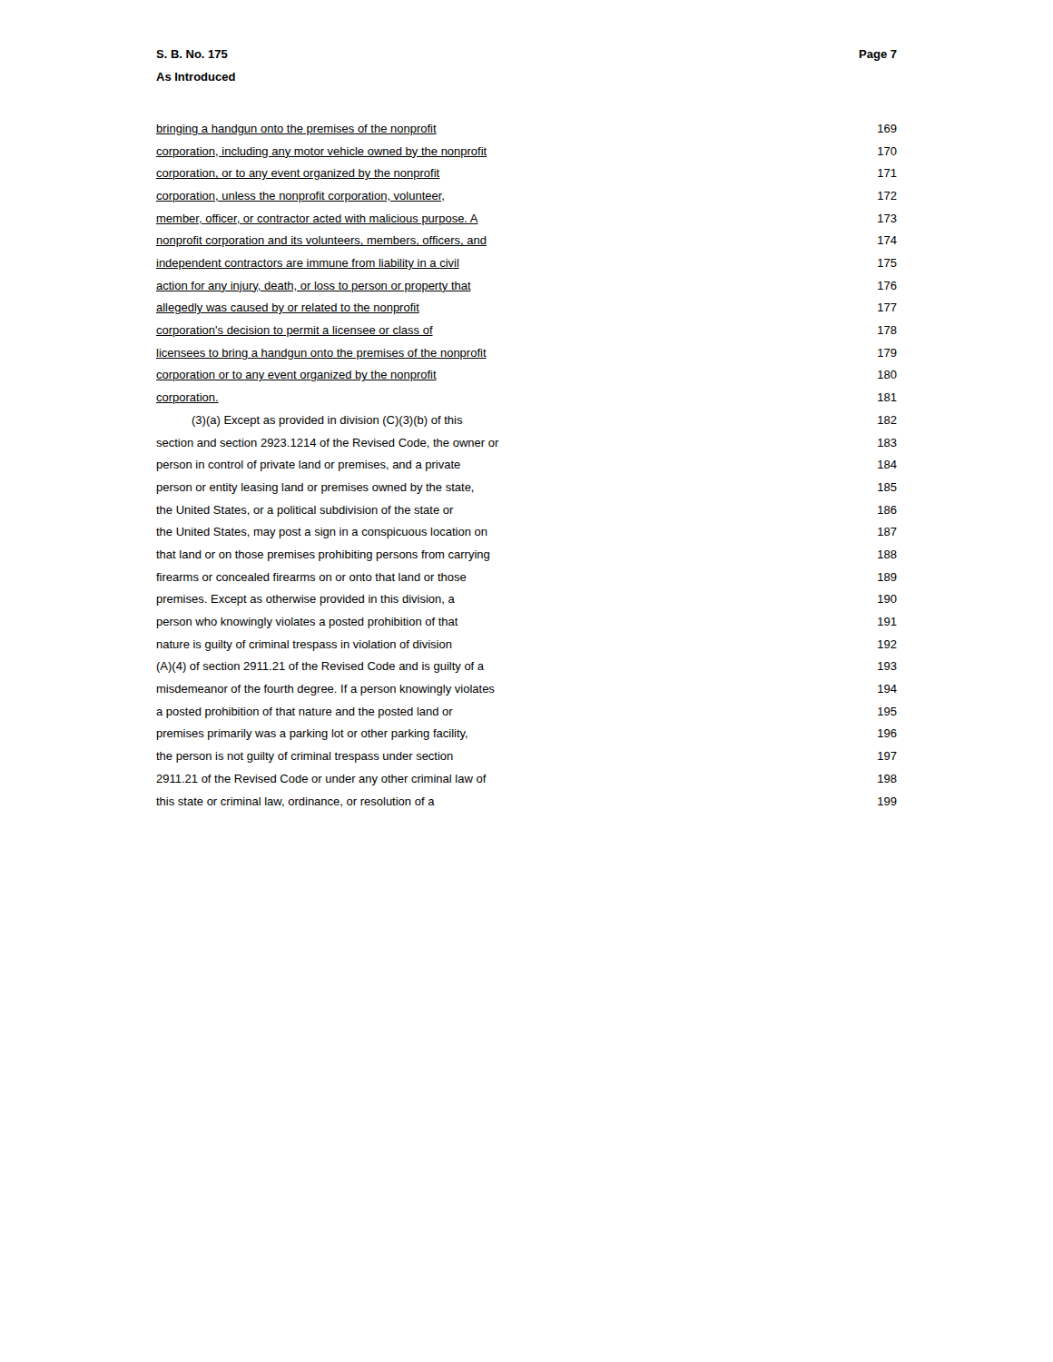S. B. No. 175 As Introduced
Page 7
bringing a handgun onto the premises of the nonprofit 169
corporation, including any motor vehicle owned by the nonprofit 170
corporation, or to any event organized by the nonprofit 171
corporation, unless the nonprofit corporation, volunteer, 172
member, officer, or contractor acted with malicious purpose. A 173
nonprofit corporation and its volunteers, members, officers, and 174
independent contractors are immune from liability in a civil 175
action for any injury, death, or loss to person or property that 176
allegedly was caused by or related to the nonprofit 177
corporation's decision to permit a licensee or class of 178
licensees to bring a handgun onto the premises of the nonprofit 179
corporation or to any event organized by the nonprofit 180
corporation. 181
(3)(a) Except as provided in division (C)(3)(b) of this 182
section and section 2923.1214 of the Revised Code, the owner or 183
person in control of private land or premises, and a private 184
person or entity leasing land or premises owned by the state, 185
the United States, or a political subdivision of the state or 186
the United States, may post a sign in a conspicuous location on 187
that land or on those premises prohibiting persons from carrying 188
firearms or concealed firearms on or onto that land or those 189
premises. Except as otherwise provided in this division, a 190
person who knowingly violates a posted prohibition of that 191
nature is guilty of criminal trespass in violation of division 192
(A)(4) of section 2911.21 of the Revised Code and is guilty of a 193
misdemeanor of the fourth degree. If a person knowingly violates 194
a posted prohibition of that nature and the posted land or 195
premises primarily was a parking lot or other parking facility, 196
the person is not guilty of criminal trespass under section 197
2911.21 of the Revised Code or under any other criminal law of 198
this state or criminal law, ordinance, or resolution of a 199